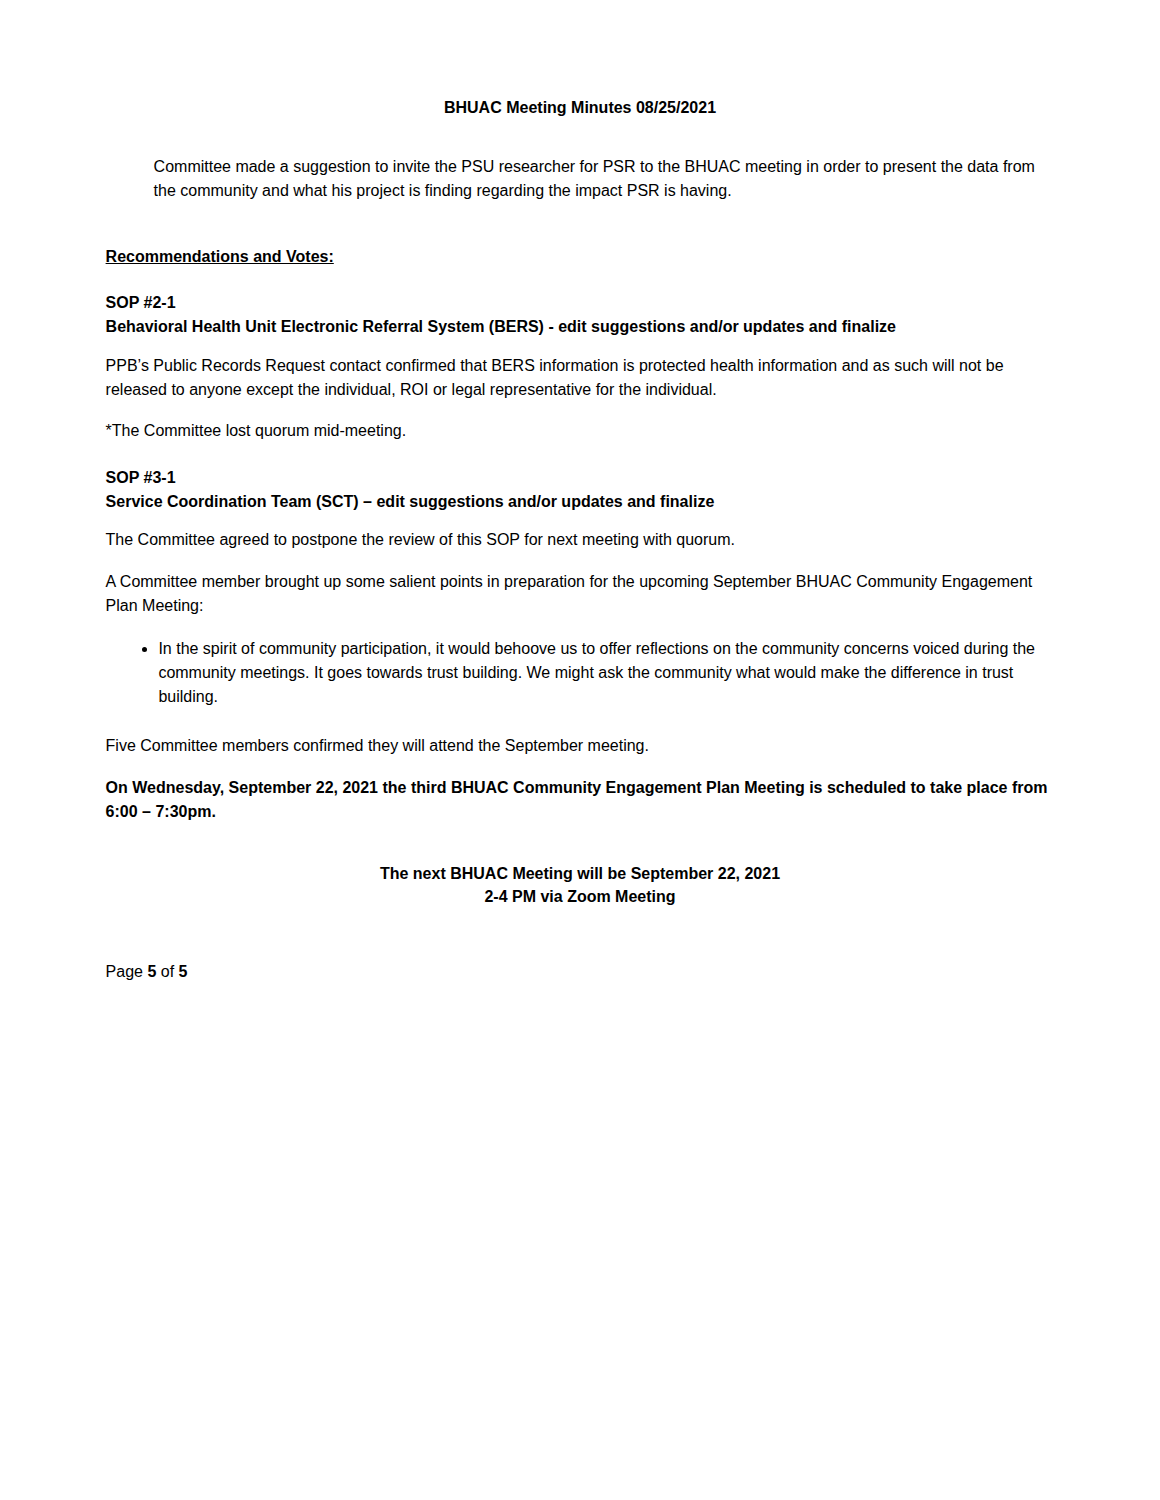BHUAC Meeting Minutes 08/25/2021
Committee made a suggestion to invite the PSU researcher for PSR to the BHUAC meeting in order to present the data from the community and what his project is finding regarding the impact PSR is having.
Recommendations and Votes:
SOP #2-1
Behavioral Health Unit Electronic Referral System (BERS) - edit suggestions and/or updates and finalize
PPB’s Public Records Request contact confirmed that BERS information is protected health information and as such will not be released to anyone except the individual, ROI or legal representative for the individual.
*The Committee lost quorum mid-meeting.
SOP #3-1
Service Coordination Team (SCT) – edit suggestions and/or updates and finalize
The Committee agreed to postpone the review of this SOP for next meeting with quorum.
A Committee member brought up some salient points in preparation for the upcoming September BHUAC Community Engagement Plan Meeting:
In the spirit of community participation, it would behoove us to offer reflections on the community concerns voiced during the community meetings. It goes towards trust building. We might ask the community what would make the difference in trust building.
Five Committee members confirmed they will attend the September meeting.
On Wednesday, September 22, 2021 the third BHUAC Community Engagement Plan Meeting is scheduled to take place from 6:00 – 7:30pm.
The next BHUAC Meeting will be September 22, 2021
2-4 PM via Zoom Meeting
Page 5 of 5